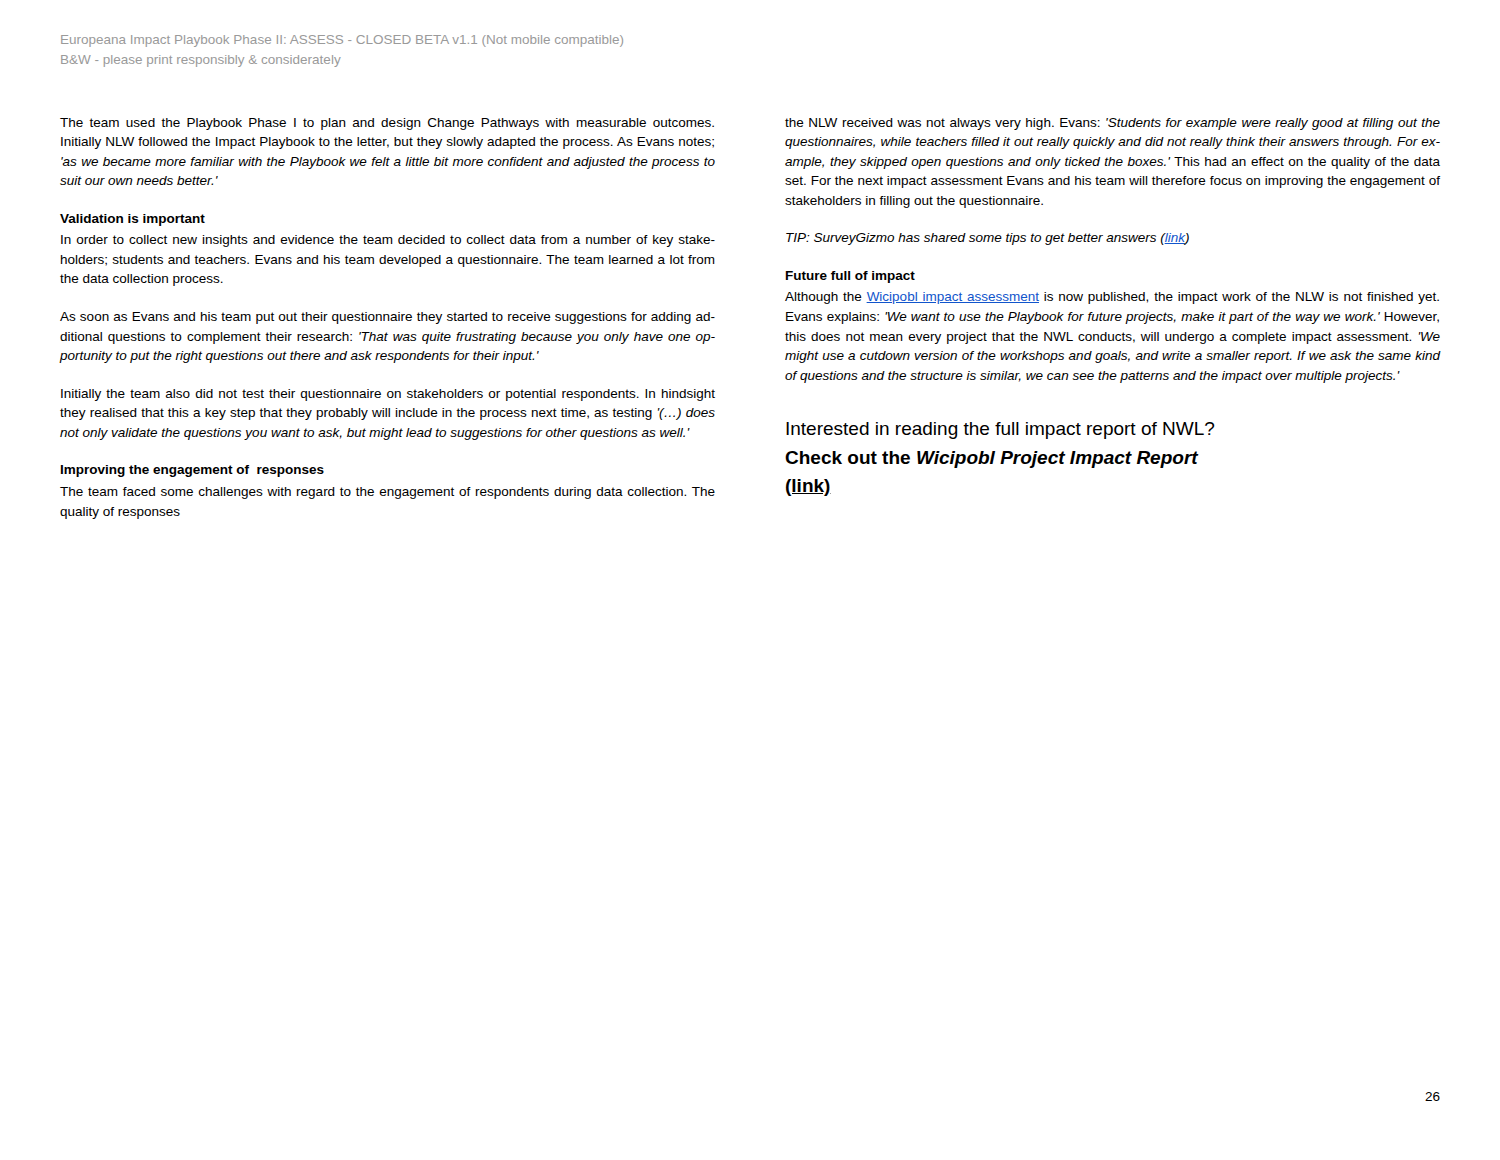Europeana Impact Playbook Phase II: ASSESS - CLOSED BETA v1.1 (Not mobile compatible)
B&W - please print responsibly & considerately
The team used the Playbook Phase I to plan and design Change Pathways with measurable outcomes. Initially NLW followed the Impact Playbook to the letter, but they slowly adapted the process. As Evans notes; 'as we became more familiar with the Playbook we felt a little bit more confident and adjusted the process to suit our own needs better.'
Validation is important
In order to collect new insights and evidence the team decided to collect data from a number of key stakeholders; students and teachers. Evans and his team developed a questionnaire. The team learned a lot from the data collection process.
As soon as Evans and his team put out their questionnaire they started to receive suggestions for adding additional questions to complement their research: 'That was quite frustrating because you only have one opportunity to put the right questions out there and ask respondents for their input.'
Initially the team also did not test their questionnaire on stakeholders or potential respondents. In hindsight they realised that this a key step that they probably will include in the process next time, as testing '(…) does not only validate the questions you want to ask, but might lead to suggestions for other questions as well.'
Improving the engagement of responses
The team faced some challenges with regard to the engagement of respondents during data collection. The quality of responses
the NLW received was not always very high. Evans: 'Students for example were really good at filling out the questionnaires, while teachers filled it out really quickly and did not really think their answers through. For example, they skipped open questions and only ticked the boxes.' This had an effect on the quality of the data set. For the next impact assessment Evans and his team will therefore focus on improving the engagement of stakeholders in filling out the questionnaire.
TIP: SurveyGizmo has shared some tips to get better answers (link)
Future full of impact
Although the Wicipobl impact assessment is now published, the impact work of the NLW is not finished yet. Evans explains: 'We want to use the Playbook for future projects, make it part of the way we work.' However, this does not mean every project that the NWL conducts, will undergo a complete impact assessment. 'We might use a cutdown version of the workshops and goals, and write a smaller report. If we ask the same kind of questions and the structure is similar, we can see the patterns and the impact over multiple projects.'
Interested in reading the full impact report of NWL?
Check out the Wicipobl Project Impact Report
(link)
26